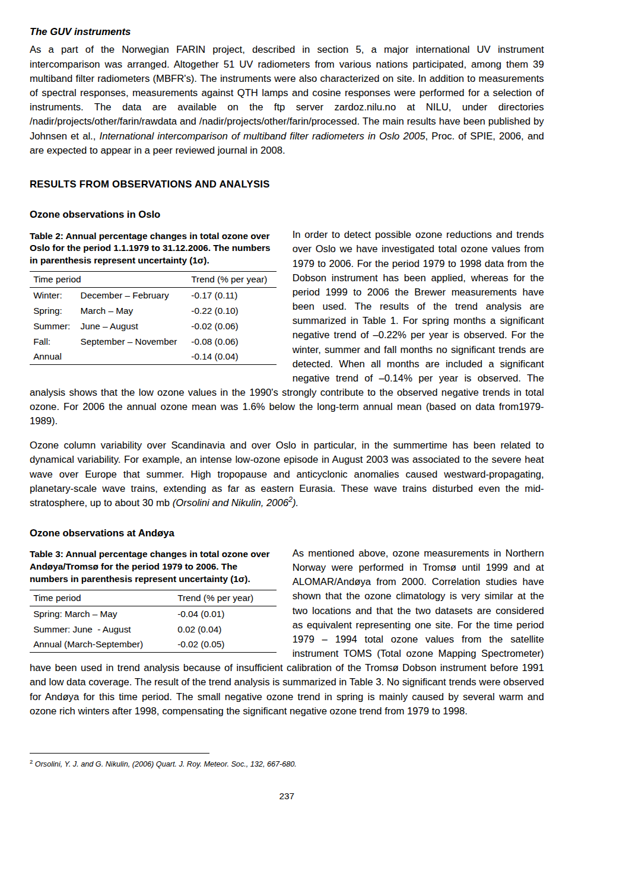The GUV instruments
As a part of the Norwegian FARIN project, described in section 5, a major international UV instrument intercomparison was arranged. Altogether 51 UV radiometers from various nations participated, among them 39 multiband filter radiometers (MBFR's). The instruments were also characterized on site. In addition to measurements of spectral responses, measurements against QTH lamps and cosine responses were performed for a selection of instruments. The data are available on the ftp server zardoz.nilu.no at NILU, under directories /nadir/projects/other/farin/rawdata and /nadir/projects/other/farin/processed. The main results have been published by Johnsen et al., International intercomparison of multiband filter radiometers in Oslo 2005, Proc. of SPIE, 2006, and are expected to appear in a peer reviewed journal in 2008.
RESULTS FROM OBSERVATIONS AND ANALYSIS
Ozone observations in Oslo
Table 2: Annual percentage changes in total ozone over Oslo for the period 1.1.1979 to 31.12.2006. The numbers in parenthesis represent uncertainty (1σ).
| Time period | Trend (% per year) |
| --- | --- |
| Winter: | December – February | -0.17 (0.11) |
| Spring: | March – May | -0.22 (0.10) |
| Summer: | June – August | -0.02 (0.06) |
| Fall: | September – November | -0.08 (0.06) |
| Annual | | -0.14 (0.04) |
In order to detect possible ozone reductions and trends over Oslo we have investigated total ozone values from 1979 to 2006. For the period 1979 to 1998 data from the Dobson instrument has been applied, whereas for the period 1999 to 2006 the Brewer measurements have been used. The results of the trend analysis are summarized in Table 1. For spring months a significant negative trend of –0.22% per year is observed. For the winter, summer and fall months no significant trends are detected. When all months are included a significant negative trend of –0.14% per year is observed. The analysis shows that the low ozone values in the 1990's strongly contribute to the observed negative trends in total ozone. For 2006 the annual ozone mean was 1.6% below the long-term annual mean (based on data from1979-1989).
Ozone column variability over Scandinavia and over Oslo in particular, in the summertime has been related to dynamical variability. For example, an intense low-ozone episode in August 2003 was associated to the severe heat wave over Europe that summer. High tropopause and anticyclonic anomalies caused westward-propagating, planetary-scale wave trains, extending as far as eastern Eurasia. These wave trains disturbed even the mid-stratosphere, up to about 30 mb (Orsolini and Nikulin, 20062).
Ozone observations at Andøya
Table 3: Annual percentage changes in total ozone over Andøya/Tromsø for the period 1979 to 2006. The numbers in parenthesis represent uncertainty (1σ).
| Time period | Trend (% per year) |
| --- | --- |
| Spring: March – May | -0.04 (0.01) |
| Summer: June - August | 0.02 (0.04) |
| Annual (March-September) | -0.02 (0.05) |
As mentioned above, ozone measurements in Northern Norway were performed in Tromsø until 1999 and at ALOMAR/Andøya from 2000. Correlation studies have shown that the ozone climatology is very similar at the two locations and that the two datasets are considered as equivalent representing one site. For the time period 1979 – 1994 total ozone values from the satellite instrument TOMS (Total ozone Mapping Spectrometer) have been used in trend analysis because of insufficient calibration of the Tromsø Dobson instrument before 1991 and low data coverage. The result of the trend analysis is summarized in Table 3. No significant trends were observed for Andøya for this time period. The small negative ozone trend in spring is mainly caused by several warm and ozone rich winters after 1998, compensating the significant negative ozone trend from 1979 to 1998.
2 Orsolini, Y. J. and G. Nikulin, (2006) Quart. J. Roy. Meteor. Soc., 132, 667-680.
237